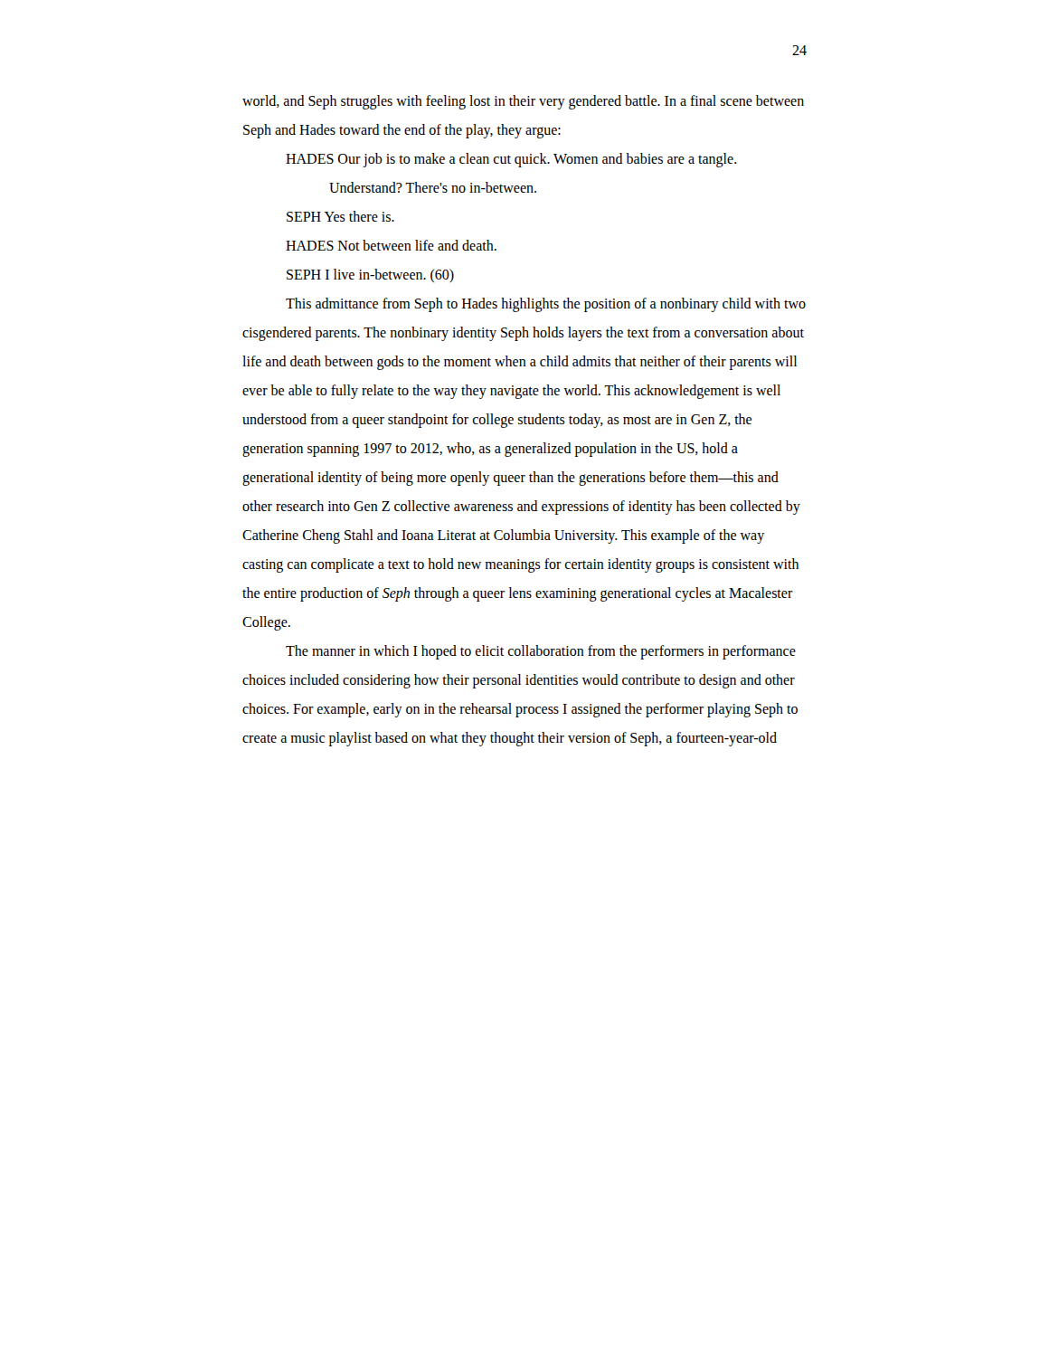24
world, and Seph struggles with feeling lost in their very gendered battle. In a final scene between Seph and Hades toward the end of the play, they argue:
HADES Our job is to make a clean cut quick. Women and babies are a tangle.
Understand? There's no in-between.
SEPH Yes there is.
HADES Not between life and death.
SEPH I live in-between. (60)
This admittance from Seph to Hades highlights the position of a nonbinary child with two cisgendered parents. The nonbinary identity Seph holds layers the text from a conversation about life and death between gods to the moment when a child admits that neither of their parents will ever be able to fully relate to the way they navigate the world. This acknowledgement is well understood from a queer standpoint for college students today, as most are in Gen Z, the generation spanning 1997 to 2012, who, as a generalized population in the US, hold a generational identity of being more openly queer than the generations before them—this and other research into Gen Z collective awareness and expressions of identity has been collected by Catherine Cheng Stahl and Ioana Literat at Columbia University. This example of the way casting can complicate a text to hold new meanings for certain identity groups is consistent with the entire production of Seph through a queer lens examining generational cycles at Macalester College.
The manner in which I hoped to elicit collaboration from the performers in performance choices included considering how their personal identities would contribute to design and other choices. For example, early on in the rehearsal process I assigned the performer playing Seph to create a music playlist based on what they thought their version of Seph, a fourteen-year-old